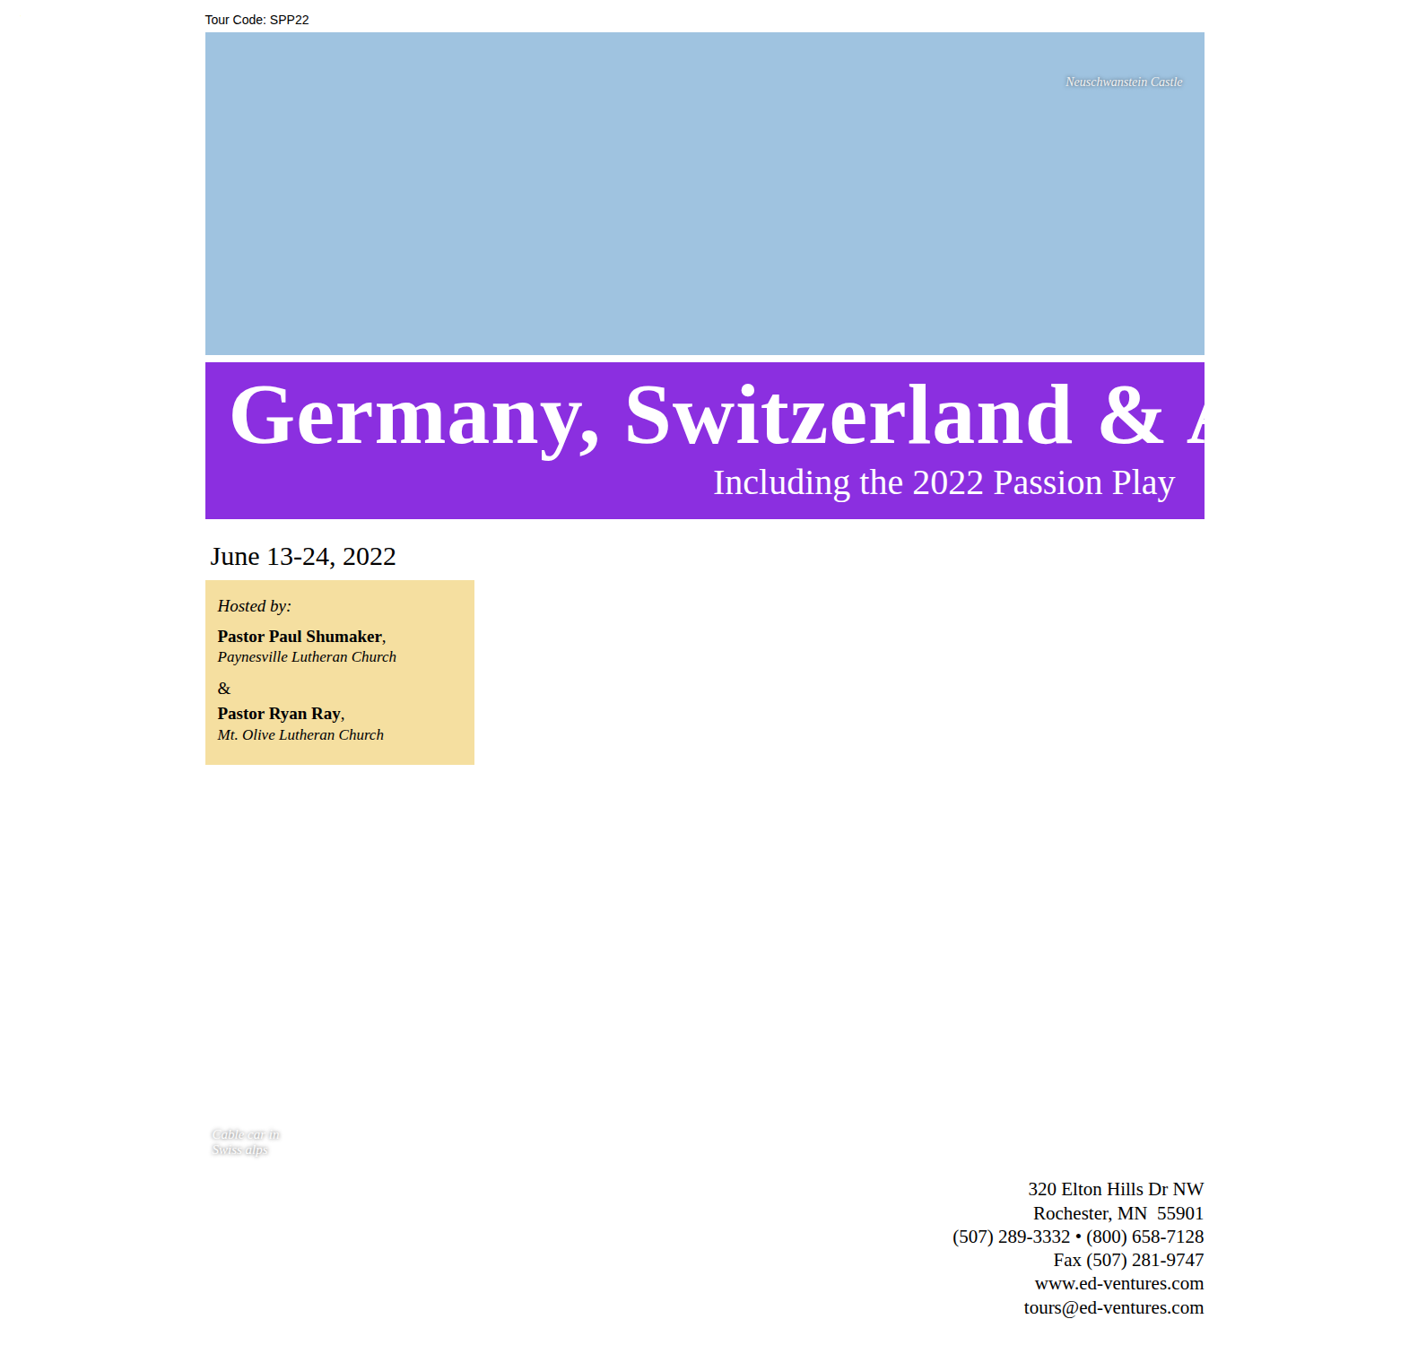Tour Code: SPP22
Neuschwanstein Castle
Germany, Switzerland & Austria
Including the 2022 Passion Play
June 13-24, 2022
Hosted by:
Pastor Paul Shumaker,
Paynesville Lutheran Church
&
Pastor Ryan Ray,
Mt. Olive Lutheran Church
Cable car in
Swiss alps
320 Elton Hills Dr NW
Rochester, MN 55901
(507) 289-3332 • (800) 658-7128
Fax (507) 281-9747
www.ed-ventures.com
tours@ed-ventures.com